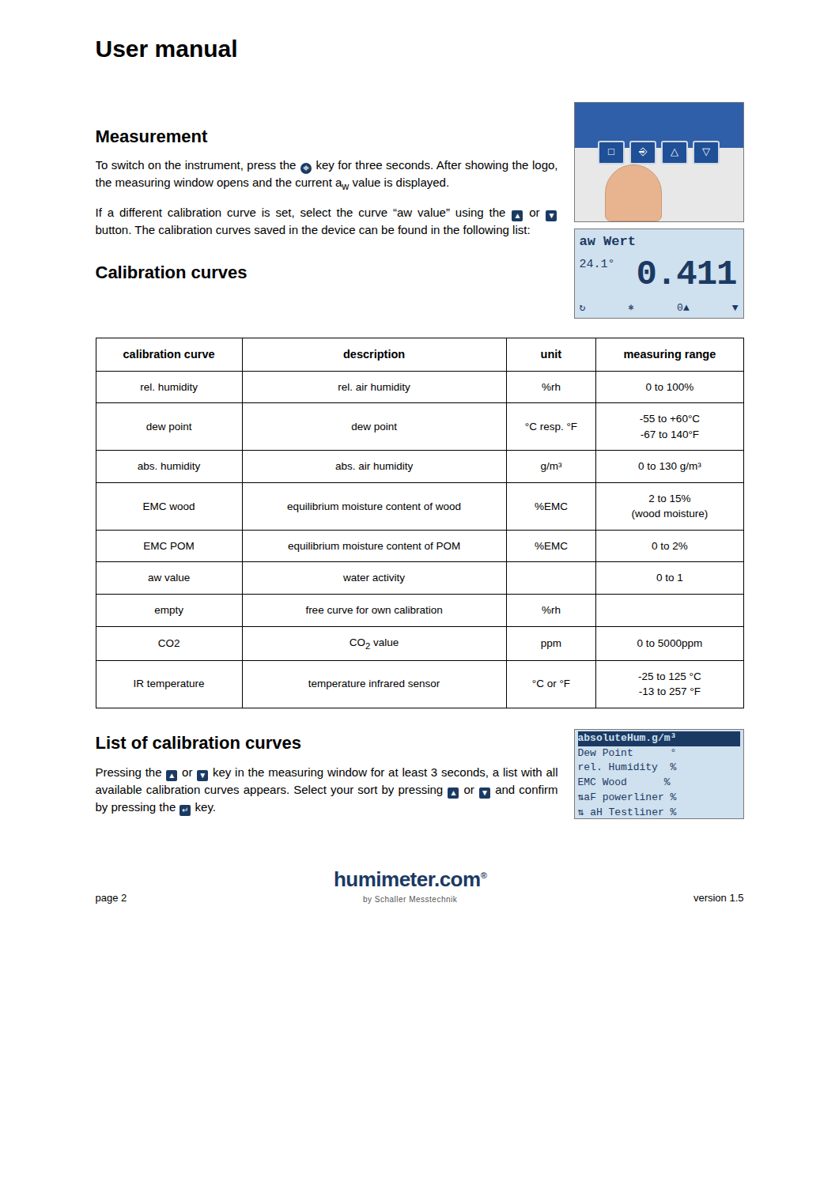User manual
□
⎆
△
▽
aw Wert 24.1° 0.411 ↻ ⎈ 0▲ ▼
Measurement
To switch on the instrument, press the ⎈ key for three seconds. After showing the logo, the measuring window opens and the current aw value is displayed.
If a different calibration curve is set, select the curve “aw value” using the ▲ or ▼ button. The calibration curves saved in the device can be found in the following list:
Calibration curves
| calibration curve | description | unit | measuring range |
| --- | --- | --- | --- |
| rel. humidity | rel. air humidity | %rh | 0 to 100% |
| dew point | dew point | °C resp. °F | -55 to +60°C -67 to 140°F |
| abs. humidity | abs. air humidity | g/m³ | 0 to 130 g/m³ |
| EMC wood | equilibrium moisture content of wood | %EMC | 2 to 15% (wood moisture) |
| EMC POM | equilibrium moisture content of POM | %EMC | 0 to 2% |
| aw value | water activity | | 0 to 1 |
| empty | free curve for own calibration | %rh | |
| CO2 | CO 2 value | ppm | 0 to 5000ppm |
| IR temperature | temperature infrared sensor | °C or °F | -25 to 125 °C -13 to 257 °F |
absoluteHum.g/m³ Dew Point ° rel. Humidity % EMC Wood % ⇅aF powerliner % ⇅ aH Testliner % ↵ ↵ ▲ ▼
List of calibration curves
Pressing the ▲ or ▼ key in the measuring window for at least 3 seconds, a list with all available calibration curves appears. Select your sort by pressing ▲ or ▼ and confirm by pressing the ↵ key.
page 2
humimeter.com®
by Schaller Messtechnik
version 1.5